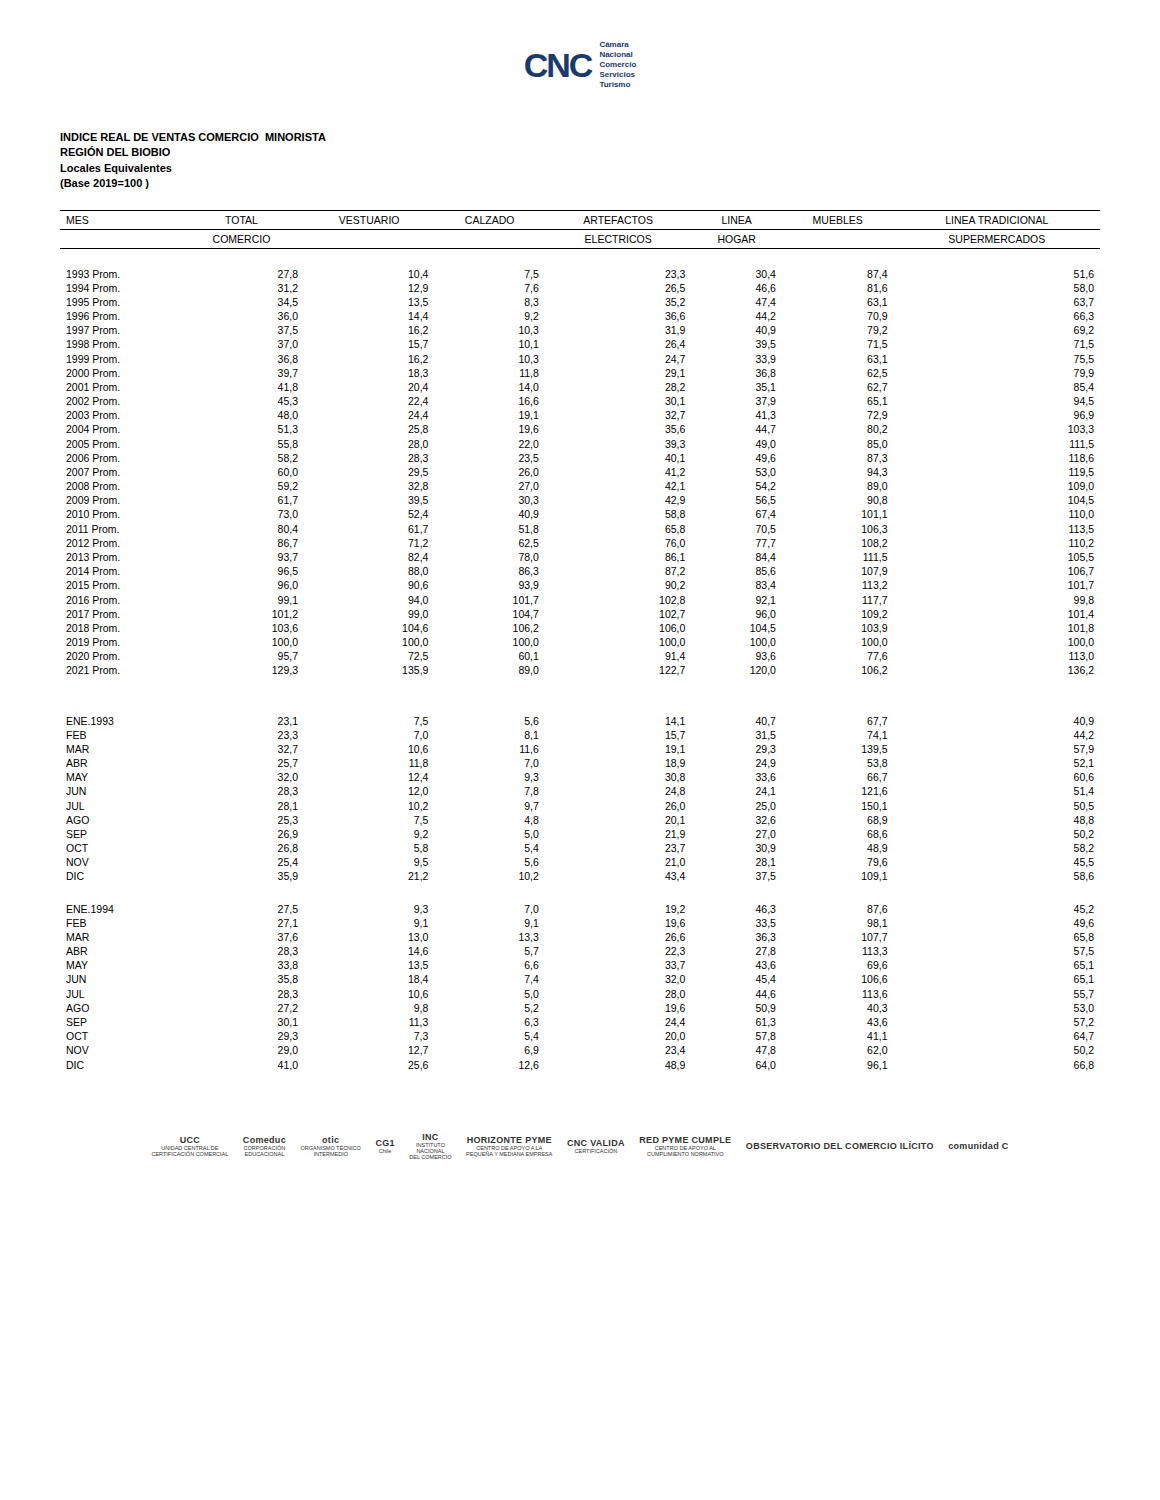CNC
Cámara
Nacional
Comercio
Servicios
Turismo
INDICE REAL DE VENTAS COMERCIO MINORISTA
REGIÓN DEL BIOBIO
Locales Equivalentes
(Base 2019=100 )
| MES | TOTAL | VESTUARIO | CALZADO | ARTEFACTOS | LINEA | MUEBLES | LINEA TRADICIONAL |
| --- | --- | --- | --- | --- | --- | --- | --- |
| | COMERCIO | | | ELECTRICOS | HOGAR | | SUPERMERCADOS |
| 1993 Prom. | 27,8 | 10,4 | 7,5 | 23,3 | 30,4 | 87,4 | 51,6 |
| 1994 Prom. | 31,2 | 12,9 | 7,6 | 26,5 | 46,6 | 81,6 | 58,0 |
| 1995 Prom. | 34,5 | 13,5 | 8,3 | 35,2 | 47,4 | 63,1 | 63,7 |
| 1996 Prom. | 36,0 | 14,4 | 9,2 | 36,6 | 44,2 | 70,9 | 66,3 |
| 1997 Prom. | 37,5 | 16,2 | 10,3 | 31,9 | 40,9 | 79,2 | 69,2 |
| 1998 Prom. | 37,0 | 15,7 | 10,1 | 26,4 | 39,5 | 71,5 | 71,5 |
| 1999 Prom. | 36,8 | 16,2 | 10,3 | 24,7 | 33,9 | 63,1 | 75,5 |
| 2000 Prom. | 39,7 | 18,3 | 11,8 | 29,1 | 36,8 | 62,5 | 79,9 |
| 2001 Prom. | 41,8 | 20,4 | 14,0 | 28,2 | 35,1 | 62,7 | 85,4 |
| 2002 Prom. | 45,3 | 22,4 | 16,6 | 30,1 | 37,9 | 65,1 | 94,5 |
| 2003 Prom. | 48,0 | 24,4 | 19,1 | 32,7 | 41,3 | 72,9 | 96,9 |
| 2004 Prom. | 51,3 | 25,8 | 19,6 | 35,6 | 44,7 | 80,2 | 103,3 |
| 2005 Prom. | 55,8 | 28,0 | 22,0 | 39,3 | 49,0 | 85,0 | 111,5 |
| 2006 Prom. | 58,2 | 28,3 | 23,5 | 40,1 | 49,6 | 87,3 | 118,6 |
| 2007 Prom. | 60,0 | 29,5 | 26,0 | 41,2 | 53,0 | 94,3 | 119,5 |
| 2008 Prom. | 59,2 | 32,8 | 27,0 | 42,1 | 54,2 | 89,0 | 109,0 |
| 2009 Prom. | 61,7 | 39,5 | 30,3 | 42,9 | 56,5 | 90,8 | 104,5 |
| 2010 Prom. | 73,0 | 52,4 | 40,9 | 58,8 | 67,4 | 101,1 | 110,0 |
| 2011 Prom. | 80,4 | 61,7 | 51,8 | 65,8 | 70,5 | 106,3 | 113,5 |
| 2012 Prom. | 86,7 | 71,2 | 62,5 | 76,0 | 77,7 | 108,2 | 110,2 |
| 2013 Prom. | 93,7 | 82,4 | 78,0 | 86,1 | 84,4 | 111,5 | 105,5 |
| 2014 Prom. | 96,5 | 88,0 | 86,3 | 87,2 | 85,6 | 107,9 | 106,7 |
| 2015 Prom. | 96,0 | 90,6 | 93,9 | 90,2 | 83,4 | 113,2 | 101,7 |
| 2016 Prom. | 99,1 | 94,0 | 101,7 | 102,8 | 92,1 | 117,7 | 99,8 |
| 2017 Prom. | 101,2 | 99,0 | 104,7 | 102,7 | 96,0 | 109,2 | 101,4 |
| 2018 Prom. | 103,6 | 104,6 | 106,2 | 106,0 | 104,5 | 103,9 | 101,8 |
| 2019 Prom. | 100,0 | 100,0 | 100,0 | 100,0 | 100,0 | 100,0 | 100,0 |
| 2020 Prom. | 95,7 | 72,5 | 60,1 | 91,4 | 93,6 | 77,6 | 113,0 |
| 2021 Prom. | 129,3 | 135,9 | 89,0 | 122,7 | 120,0 | 106,2 | 136,2 |
| ENE.1993 | 23,1 | 7,5 | 5,6 | 14,1 | 40,7 | 67,7 | 40,9 |
| FEB | 23,3 | 7,0 | 8,1 | 15,7 | 31,5 | 74,1 | 44,2 |
| MAR | 32,7 | 10,6 | 11,6 | 19,1 | 29,3 | 139,5 | 57,9 |
| ABR | 25,7 | 11,8 | 7,0 | 18,9 | 24,9 | 53,8 | 52,1 |
| MAY | 32,0 | 12,4 | 9,3 | 30,8 | 33,6 | 66,7 | 60,6 |
| JUN | 28,3 | 12,0 | 7,8 | 24,8 | 24,1 | 121,6 | 51,4 |
| JUL | 28,1 | 10,2 | 9,7 | 26,0 | 25,0 | 150,1 | 50,5 |
| AGO | 25,3 | 7,5 | 4,8 | 20,1 | 32,6 | 68,9 | 48,8 |
| SEP | 26,9 | 9,2 | 5,0 | 21,9 | 27,0 | 68,6 | 50,2 |
| OCT | 26,8 | 5,8 | 5,4 | 23,7 | 30,9 | 48,9 | 58,2 |
| NOV | 25,4 | 9,5 | 5,6 | 21,0 | 28,1 | 79,6 | 45,5 |
| DIC | 35,9 | 21,2 | 10,2 | 43,4 | 37,5 | 109,1 | 58,6 |
| ENE.1994 | 27,5 | 9,3 | 7,0 | 19,2 | 46,3 | 87,6 | 45,2 |
| FEB | 27,1 | 9,1 | 9,1 | 19,6 | 33,5 | 98,1 | 49,6 |
| MAR | 37,6 | 13,0 | 13,3 | 26,6 | 36,3 | 107,7 | 65,8 |
| ABR | 28,3 | 14,6 | 5,7 | 22,3 | 27,8 | 113,3 | 57,5 |
| MAY | 33,8 | 13,5 | 6,6 | 33,7 | 43,6 | 69,6 | 65,1 |
| JUN | 35,8 | 18,4 | 7,4 | 32,0 | 45,4 | 106,6 | 65,1 |
| JUL | 28,3 | 10,6 | 5,0 | 28,0 | 44,6 | 113,6 | 55,7 |
| AGO | 27,2 | 9,8 | 5,2 | 19,6 | 50,9 | 40,3 | 53,0 |
| SEP | 30,1 | 11,3 | 6,3 | 24,4 | 61,3 | 43,6 | 57,2 |
| OCT | 29,3 | 7,3 | 5,4 | 20,0 | 57,8 | 41,1 | 64,7 |
| NOV | 29,0 | 12,7 | 6,9 | 23,4 | 47,8 | 62,0 | 50,2 |
| DIC | 41,0 | 25,6 | 12,6 | 48,9 | 64,0 | 96,1 | 66,8 |
UCCUNIDAD CENTRAL DE
CERTIFICACIÓN COMERCIAL ComeducCORPORACIÓN
EDUCACIONAL oticORGANISMO TÉCNICO
INTERMEDIO CG1Chile INCINSTITUTO
NACIONAL
DEL COMERCIO HORIZONTE PYMECENTRO DE APOYO A LA
PEQUEÑA Y MEDIANA EMPRESA CNC VALIDACERTIFICACIÓN RED PYME CUMPLECENTRO DE APOYO AL
CUMPLIMIENTO NORMATIVO OBSERVATORIO DEL COMERCIO ILÍCITO comunidad C